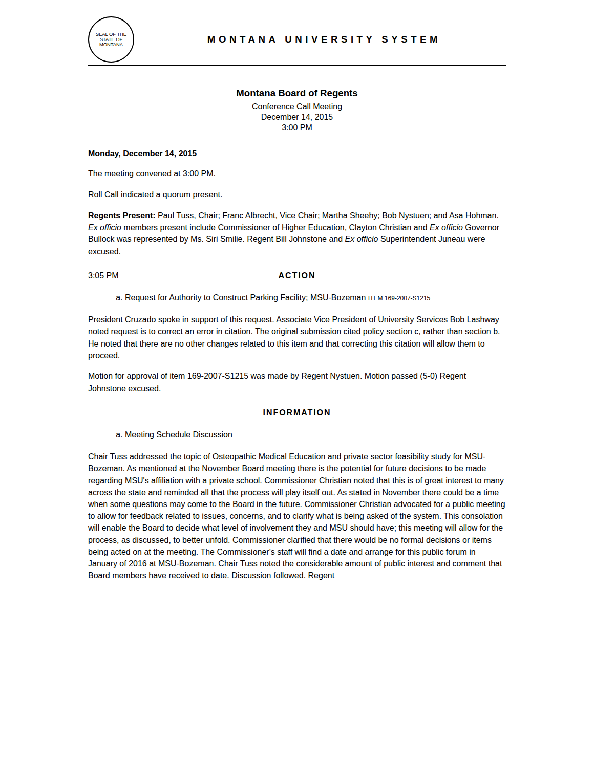SEAL OF THE STATE OF MONTANA
MONTANA UNIVERSITY SYSTEM
Montana Board of Regents
Conference Call Meeting
December 14, 2015
3:00 PM
Monday, December 14, 2015
The meeting convened at 3:00 PM.
Roll Call indicated a quorum present.
Regents Present: Paul Tuss, Chair; Franc Albrecht, Vice Chair; Martha Sheehy; Bob Nystuen; and Asa Hohman. Ex officio members present include Commissioner of Higher Education, Clayton Christian and Ex officio Governor Bullock was represented by Ms. Siri Smilie. Regent Bill Johnstone and Ex officio Superintendent Juneau were excused.
3:05 PM
ACTION
Request for Authority to Construct Parking Facility; MSU-Bozeman ITEM 169-2007-S1215
President Cruzado spoke in support of this request. Associate Vice President of University Services Bob Lashway noted request is to correct an error in citation. The original submission cited policy section c, rather than section b. He noted that there are no other changes related to this item and that correcting this citation will allow them to proceed.
Motion for approval of item 169-2007-S1215 was made by Regent Nystuen. Motion passed (5-0) Regent Johnstone excused.
INFORMATION
Meeting Schedule Discussion
Chair Tuss addressed the topic of Osteopathic Medical Education and private sector feasibility study for MSU-Bozeman. As mentioned at the November Board meeting there is the potential for future decisions to be made regarding MSU's affiliation with a private school. Commissioner Christian noted that this is of great interest to many across the state and reminded all that the process will play itself out. As stated in November there could be a time when some questions may come to the Board in the future. Commissioner Christian advocated for a public meeting to allow for feedback related to issues, concerns, and to clarify what is being asked of the system. This consolation will enable the Board to decide what level of involvement they and MSU should have; this meeting will allow for the process, as discussed, to better unfold. Commissioner clarified that there would be no formal decisions or items being acted on at the meeting. The Commissioner's staff will find a date and arrange for this public forum in January of 2016 at MSU-Bozeman. Chair Tuss noted the considerable amount of public interest and comment that Board members have received to date. Discussion followed. Regent